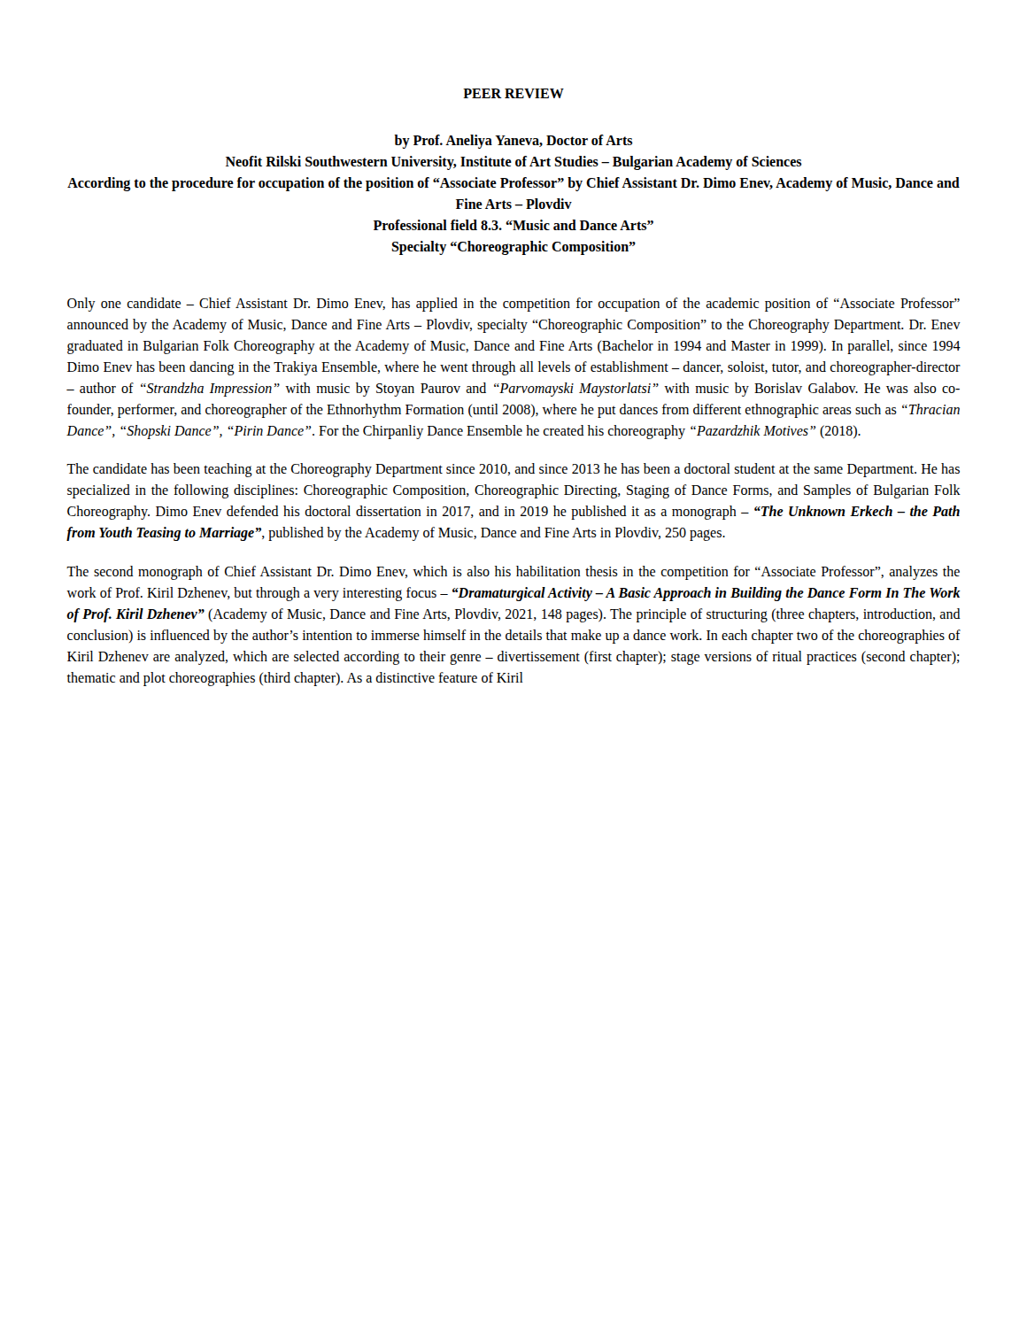PEER REVIEW
by Prof. Aneliya Yaneva, Doctor of Arts
Neofit Rilski Southwestern University, Institute of Art Studies – Bulgarian Academy of Sciences
According to the procedure for occupation of the position of “Associate Professor” by Chief Assistant Dr. Dimo Enev, Academy of Music, Dance and Fine Arts – Plovdiv
Professional field 8.3. “Music and Dance Arts”
Specialty “Choreographic Composition”
Only one candidate – Chief Assistant Dr. Dimo Enev, has applied in the competition for occupation of the academic position of “Associate Professor” announced by the Academy of Music, Dance and Fine Arts – Plovdiv, specialty “Choreographic Composition” to the Choreography Department. Dr. Enev graduated in Bulgarian Folk Choreography at the Academy of Music, Dance and Fine Arts (Bachelor in 1994 and Master in 1999). In parallel, since 1994 Dimo Enev has been dancing in the Trakiya Ensemble, where he went through all levels of establishment – dancer, soloist, tutor, and choreographer-director – author of “Strandzha Impression” with music by Stoyan Paurov and “Parvomayski Maystorlatsi” with music by Borislav Galabov. He was also co-founder, performer, and choreographer of the Ethnorhythm Formation (until 2008), where he put dances from different ethnographic areas such as “Thracian Dance”, “Shopski Dance”, “Pirin Dance”. For the Chirpanliy Dance Ensemble he created his choreography “Pazardzhik Motives” (2018).
The candidate has been teaching at the Choreography Department since 2010, and since 2013 he has been a doctoral student at the same Department. He has specialized in the following disciplines: Choreographic Composition, Choreographic Directing, Staging of Dance Forms, and Samples of Bulgarian Folk Choreography. Dimo Enev defended his doctoral dissertation in 2017, and in 2019 he published it as a monograph – “The Unknown Erkech – the Path from Youth Teasing to Marriage”, published by the Academy of Music, Dance and Fine Arts in Plovdiv, 250 pages.
The second monograph of Chief Assistant Dr. Dimo Enev, which is also his habilitation thesis in the competition for “Associate Professor”, analyzes the work of Prof. Kiril Dzhenev, but through a very interesting focus – “Dramaturgical Activity – A Basic Approach in Building the Dance Form In The Work of Prof. Kiril Dzhenev” (Academy of Music, Dance and Fine Arts, Plovdiv, 2021, 148 pages). The principle of structuring (three chapters, introduction, and conclusion) is influenced by the author’s intention to immerse himself in the details that make up a dance work. In each chapter two of the choreographies of Kiril Dzhenev are analyzed, which are selected according to their genre – divertissement (first chapter); stage versions of ritual practices (second chapter); thematic and plot choreographies (third chapter). As a distinctive feature of Kiril